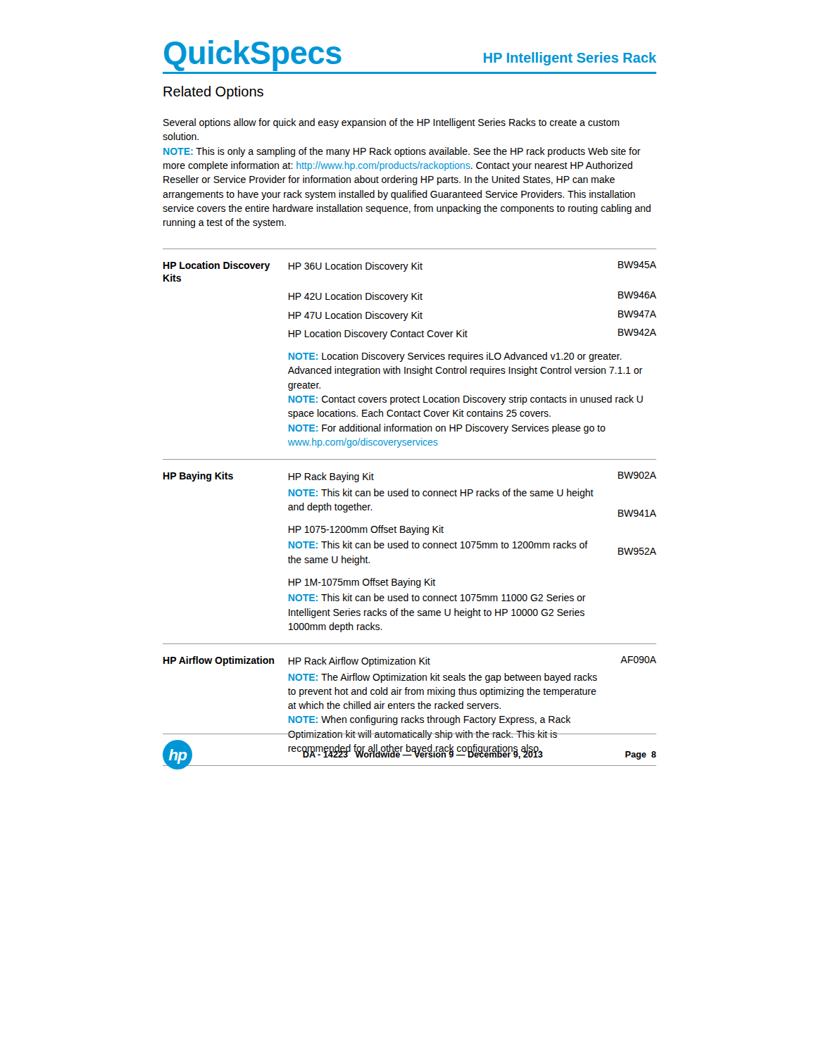QuickSpecs
HP Intelligent Series Rack
Related Options
Several options allow for quick and easy expansion of the HP Intelligent Series Racks to create a custom solution.
NOTE: This is only a sampling of the many HP Rack options available. See the HP rack products Web site for more complete information at: http://www.hp.com/products/rackoptions. Contact your nearest HP Authorized Reseller or Service Provider for information about ordering HP parts. In the United States, HP can make arrangements to have your rack system installed by qualified Guaranteed Service Providers. This installation service covers the entire hardware installation sequence, from unpacking the components to routing cabling and running a test of the system.
| HP Location Discovery Kits | HP 36U Location Discovery Kit | BW945A |
| | HP 42U Location Discovery Kit | BW946A |
| | HP 47U Location Discovery Kit | BW947A |
| | HP Location Discovery Contact Cover Kit | BW942A |
| | NOTE: Location Discovery Services requires iLO Advanced v1.20 or greater. Advanced integration with Insight Control requires Insight Control version 7.1.1 or greater. NOTE: Contact covers protect Location Discovery strip contacts in unused rack U space locations. Each Contact Cover Kit contains 25 covers. NOTE: For additional information on HP Discovery Services please go to www.hp.com/go/discoveryservices |
| HP Baying Kits | HP Rack Baying Kit NOTE: This kit can be used to connect HP racks of the same U height and depth together. HP 1075-1200mm Offset Baying Kit NOTE: This kit can be used to connect 1075mm to 1200mm racks of the same U height. HP 1M-1075mm Offset Baying Kit NOTE: This kit can be used to connect 1075mm 11000 G2 Series or Intelligent Series racks of the same U height to HP 10000 G2 Series 1000mm depth racks. | BW902A BW941A BW952A |
| HP Airflow Optimization | HP Rack Airflow Optimization Kit NOTE: The Airflow Optimization kit seals the gap between bayed racks to prevent hot and cold air from mixing thus optimizing the temperature at which the chilled air enters the racked servers. NOTE: When configuring racks through Factory Express, a Rack Optimization kit will automatically ship with the rack. This kit is recommended for all other bayed rack configurations also. | AF090A |
hp
DA - 14223 Worldwide — Version 9 — December 9, 2013
Page 8